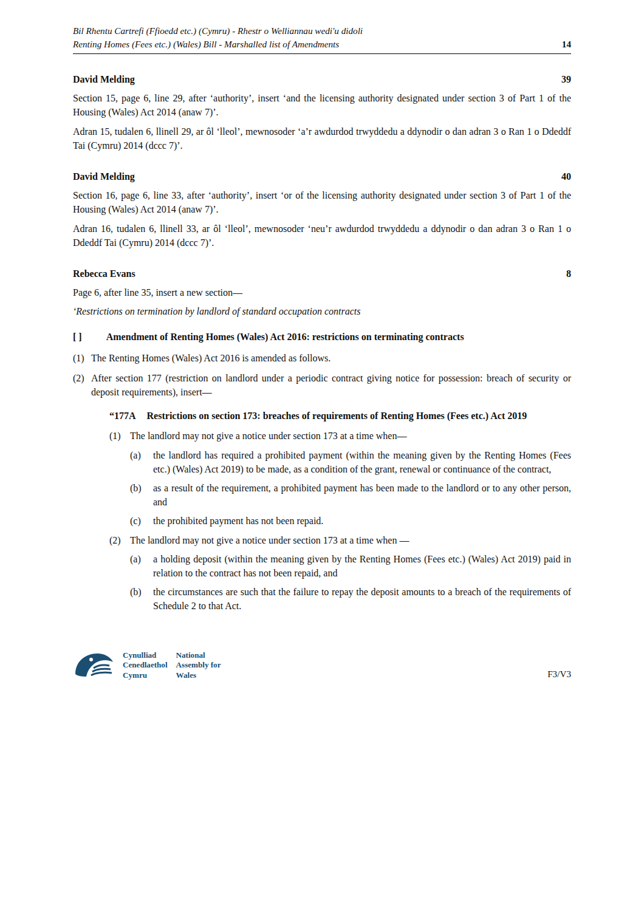Bil Rhentu Cartrefi (Ffioedd etc.) (Cymru) - Rhestr o Welliannau wedi'u didoli Renting Homes (Fees etc.) (Wales) Bill - Marshalled list of Amendments 14
David Melding 39
Section 15, page 6, line 29, after ‘authority’, insert ‘and the licensing authority designated under section 3 of Part 1 of the Housing (Wales) Act 2014 (anaw 7)’.
Adran 15, tudalen 6, llinell 29, ar ôl ‘lleol’, mewnosoder ‘a’r awdurdod trwyddedu a ddynodir o dan adran 3 o Ran 1 o Ddeddf Tai (Cymru) 2014 (dccc 7)’.
David Melding 40
Section 16, page 6, line 33, after ‘authority’, insert ‘or of the licensing authority designated under section 3 of Part 1 of the Housing (Wales) Act 2014 (anaw 7)’.
Adran 16, tudalen 6, llinell 33, ar ôl ‘lleol’, mewnosoder ‘neu’r awdurdod trwyddedu a ddynodir o dan adran 3 o Ran 1 o Ddeddf Tai (Cymru) 2014 (dccc 7)’.
Rebecca Evans 8
Page 6, after line 35, insert a new section—
‘Restrictions on termination by landlord of standard occupation contracts
[ ] Amendment of Renting Homes (Wales) Act 2016: restrictions on terminating contracts
The Renting Homes (Wales) Act 2016 is amended as follows.
After section 177 (restriction on landlord under a periodic contract giving notice for possession: breach of security or deposit requirements), insert—
“177A Restrictions on section 173: breaches of requirements of Renting Homes (Fees etc.) Act 2019
The landlord may not give a notice under section 173 at a time when—
the landlord has required a prohibited payment (within the meaning given by the Renting Homes (Fees etc.) (Wales) Act 2019) to be made, as a condition of the grant, renewal or continuance of the contract,
as a result of the requirement, a prohibited payment has been made to the landlord or to any other person, and
the prohibited payment has not been repaid.
The landlord may not give a notice under section 173 at a time when —
a holding deposit (within the meaning given by the Renting Homes (Fees etc.) (Wales) Act 2019) paid in relation to the contract has not been repaid, and
the circumstances are such that the failure to repay the deposit amounts to a breach of the requirements of Schedule 2 to that Act.
Cynulliad
Cenedlaethol
Cymru National
Assembly for
Wales
F3/V3